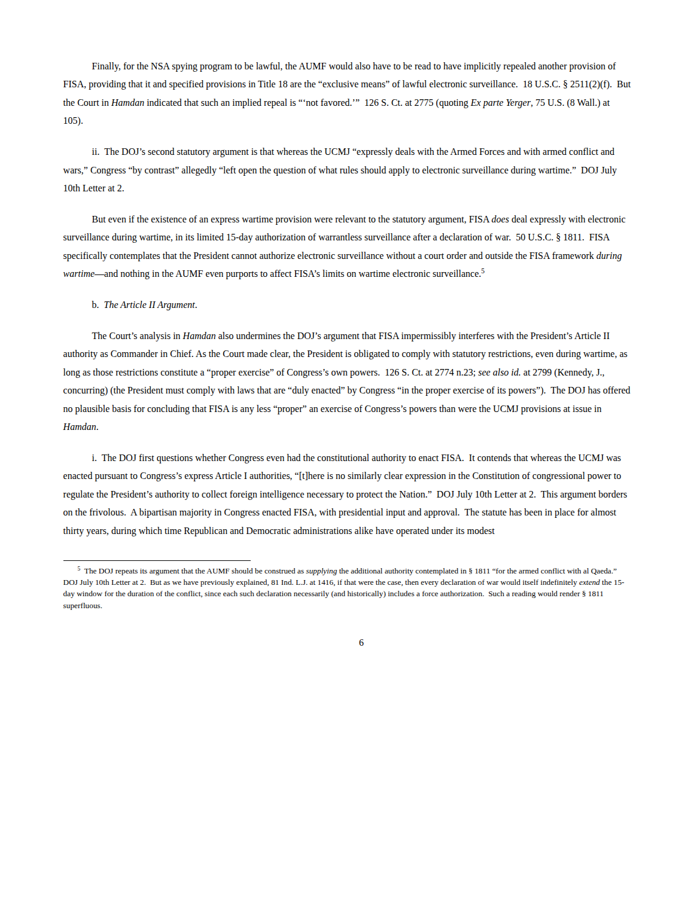Finally, for the NSA spying program to be lawful, the AUMF would also have to be read to have implicitly repealed another provision of FISA, providing that it and specified provisions in Title 18 are the “exclusive means” of lawful electronic surveillance. 18 U.S.C. § 2511(2)(f). But the Court in Hamdan indicated that such an implied repeal is “‘not favored.’” 126 S. Ct. at 2775 (quoting Ex parte Yerger, 75 U.S. (8 Wall.) at 105).
ii. The DOJ’s second statutory argument is that whereas the UCMJ “expressly deals with the Armed Forces and with armed conflict and wars,” Congress “by contrast” allegedly “left open the question of what rules should apply to electronic surveillance during wartime.” DOJ July 10th Letter at 2.
But even if the existence of an express wartime provision were relevant to the statutory argument, FISA does deal expressly with electronic surveillance during wartime, in its limited 15-day authorization of warrantless surveillance after a declaration of war. 50 U.S.C. § 1811. FISA specifically contemplates that the President cannot authorize electronic surveillance without a court order and outside the FISA framework during wartime—and nothing in the AUMF even purports to affect FISA’s limits on wartime electronic surveillance.5
b. The Article II Argument.
The Court’s analysis in Hamdan also undermines the DOJ’s argument that FISA impermissibly interferes with the President’s Article II authority as Commander in Chief. As the Court made clear, the President is obligated to comply with statutory restrictions, even during wartime, as long as those restrictions constitute a “proper exercise” of Congress’s own powers. 126 S. Ct. at 2774 n.23; see also id. at 2799 (Kennedy, J., concurring) (the President must comply with laws that are “duly enacted” by Congress “in the proper exercise of its powers”). The DOJ has offered no plausible basis for concluding that FISA is any less “proper” an exercise of Congress’s powers than were the UCMJ provisions at issue in Hamdan.
i. The DOJ first questions whether Congress even had the constitutional authority to enact FISA. It contends that whereas the UCMJ was enacted pursuant to Congress’s express Article I authorities, “[t]here is no similarly clear expression in the Constitution of congressional power to regulate the President’s authority to collect foreign intelligence necessary to protect the Nation.” DOJ July 10th Letter at 2. This argument borders on the frivolous. A bipartisan majority in Congress enacted FISA, with presidential input and approval. The statute has been in place for almost thirty years, during which time Republican and Democratic administrations alike have operated under its modest
5 The DOJ repeats its argument that the AUMF should be construed as supplying the additional authority contemplated in § 1811 “for the armed conflict with al Qaeda.” DOJ July 10th Letter at 2. But as we have previously explained, 81 Ind. L.J. at 1416, if that were the case, then every declaration of war would itself indefinitely extend the 15-day window for the duration of the conflict, since each such declaration necessarily (and historically) includes a force authorization. Such a reading would render § 1811 superfluous.
6